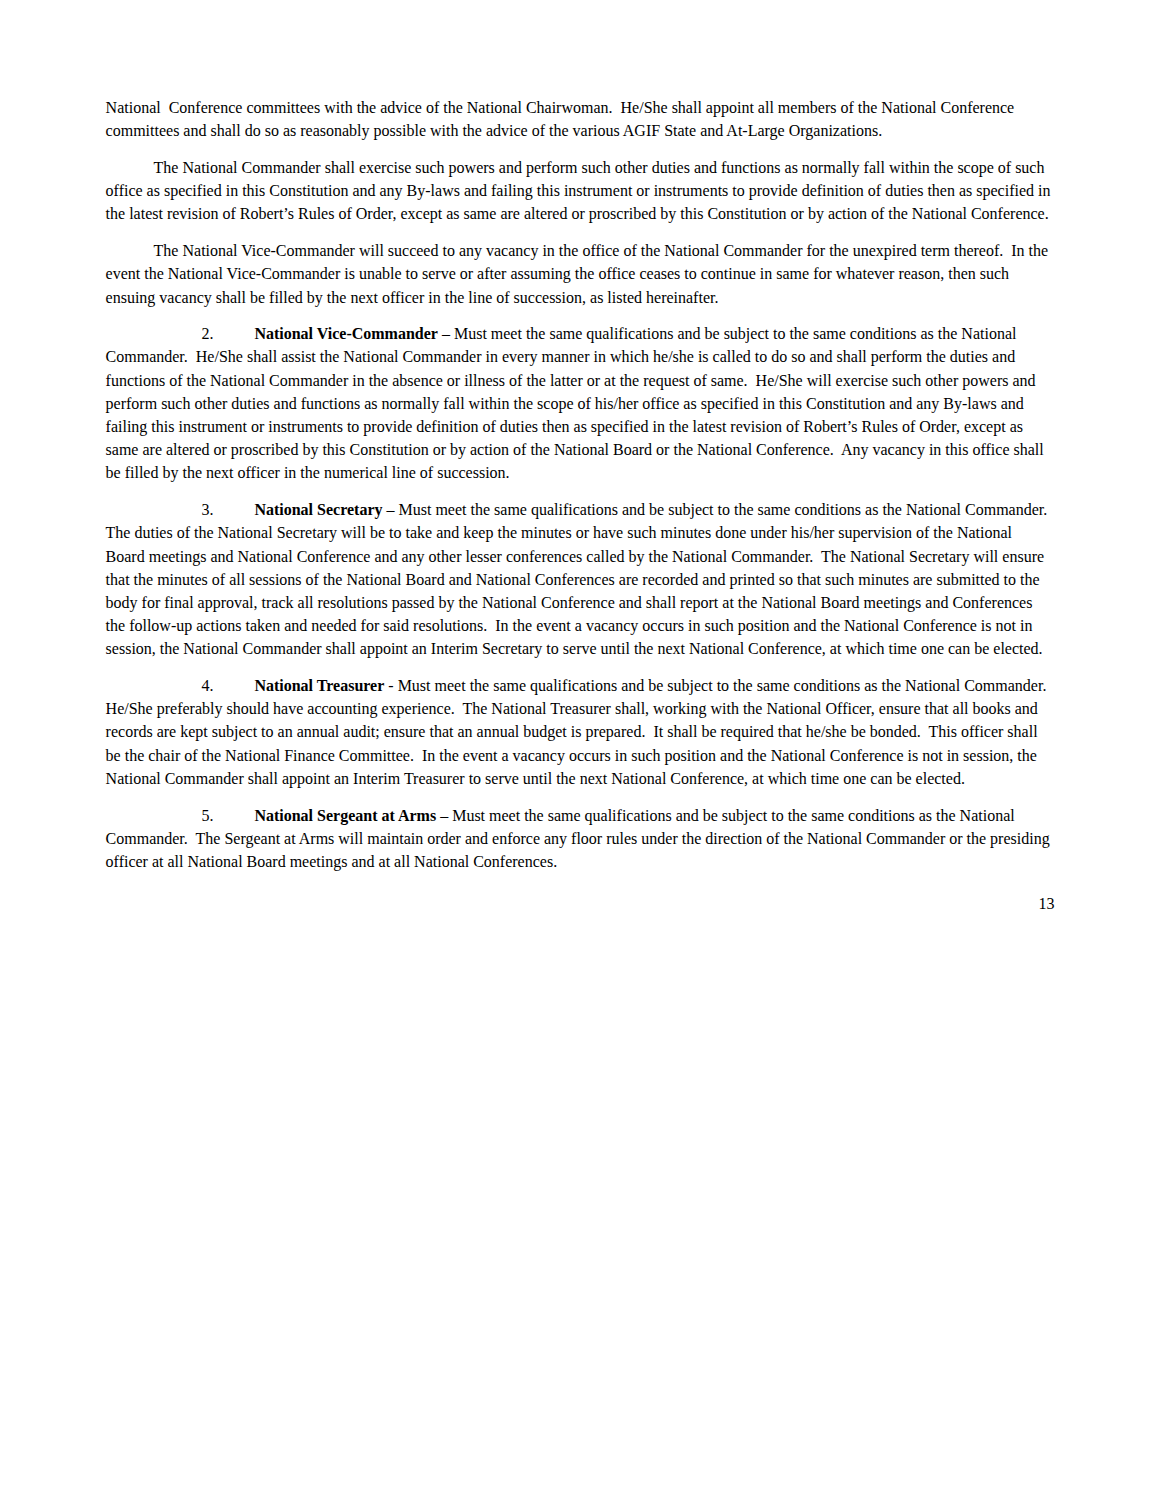National Conference committees with the advice of the National Chairwoman. He/She shall appoint all members of the National Conference committees and shall do so as reasonably possible with the advice of the various AGIF State and At-Large Organizations.
The National Commander shall exercise such powers and perform such other duties and functions as normally fall within the scope of such office as specified in this Constitution and any By-laws and failing this instrument or instruments to provide definition of duties then as specified in the latest revision of Robert’s Rules of Order, except as same are altered or proscribed by this Constitution or by action of the National Conference.
The National Vice-Commander will succeed to any vacancy in the office of the National Commander for the unexpired term thereof. In the event the National Vice-Commander is unable to serve or after assuming the office ceases to continue in same for whatever reason, then such ensuing vacancy shall be filled by the next officer in the line of succession, as listed hereinafter.
2. National Vice-Commander – Must meet the same qualifications and be subject to the same conditions as the National Commander. He/She shall assist the National Commander in every manner in which he/she is called to do so and shall perform the duties and functions of the National Commander in the absence or illness of the latter or at the request of same. He/She will exercise such other powers and perform such other duties and functions as normally fall within the scope of his/her office as specified in this Constitution and any By-laws and failing this instrument or instruments to provide definition of duties then as specified in the latest revision of Robert’s Rules of Order, except as same are altered or proscribed by this Constitution or by action of the National Board or the National Conference. Any vacancy in this office shall be filled by the next officer in the numerical line of succession.
3. National Secretary – Must meet the same qualifications and be subject to the same conditions as the National Commander. The duties of the National Secretary will be to take and keep the minutes or have such minutes done under his/her supervision of the National Board meetings and National Conference and any other lesser conferences called by the National Commander. The National Secretary will ensure that the minutes of all sessions of the National Board and National Conferences are recorded and printed so that such minutes are submitted to the body for final approval, track all resolutions passed by the National Conference and shall report at the National Board meetings and Conferences the follow-up actions taken and needed for said resolutions. In the event a vacancy occurs in such position and the National Conference is not in session, the National Commander shall appoint an Interim Secretary to serve until the next National Conference, at which time one can be elected.
4. National Treasurer - Must meet the same qualifications and be subject to the same conditions as the National Commander. He/She preferably should have accounting experience. The National Treasurer shall, working with the National Officer, ensure that all books and records are kept subject to an annual audit; ensure that an annual budget is prepared. It shall be required that he/she be bonded. This officer shall be the chair of the National Finance Committee. In the event a vacancy occurs in such position and the National Conference is not in session, the National Commander shall appoint an Interim Treasurer to serve until the next National Conference, at which time one can be elected.
5. National Sergeant at Arms – Must meet the same qualifications and be subject to the same conditions as the National Commander. The Sergeant at Arms will maintain order and enforce any floor rules under the direction of the National Commander or the presiding officer at all National Board meetings and at all National Conferences.
13